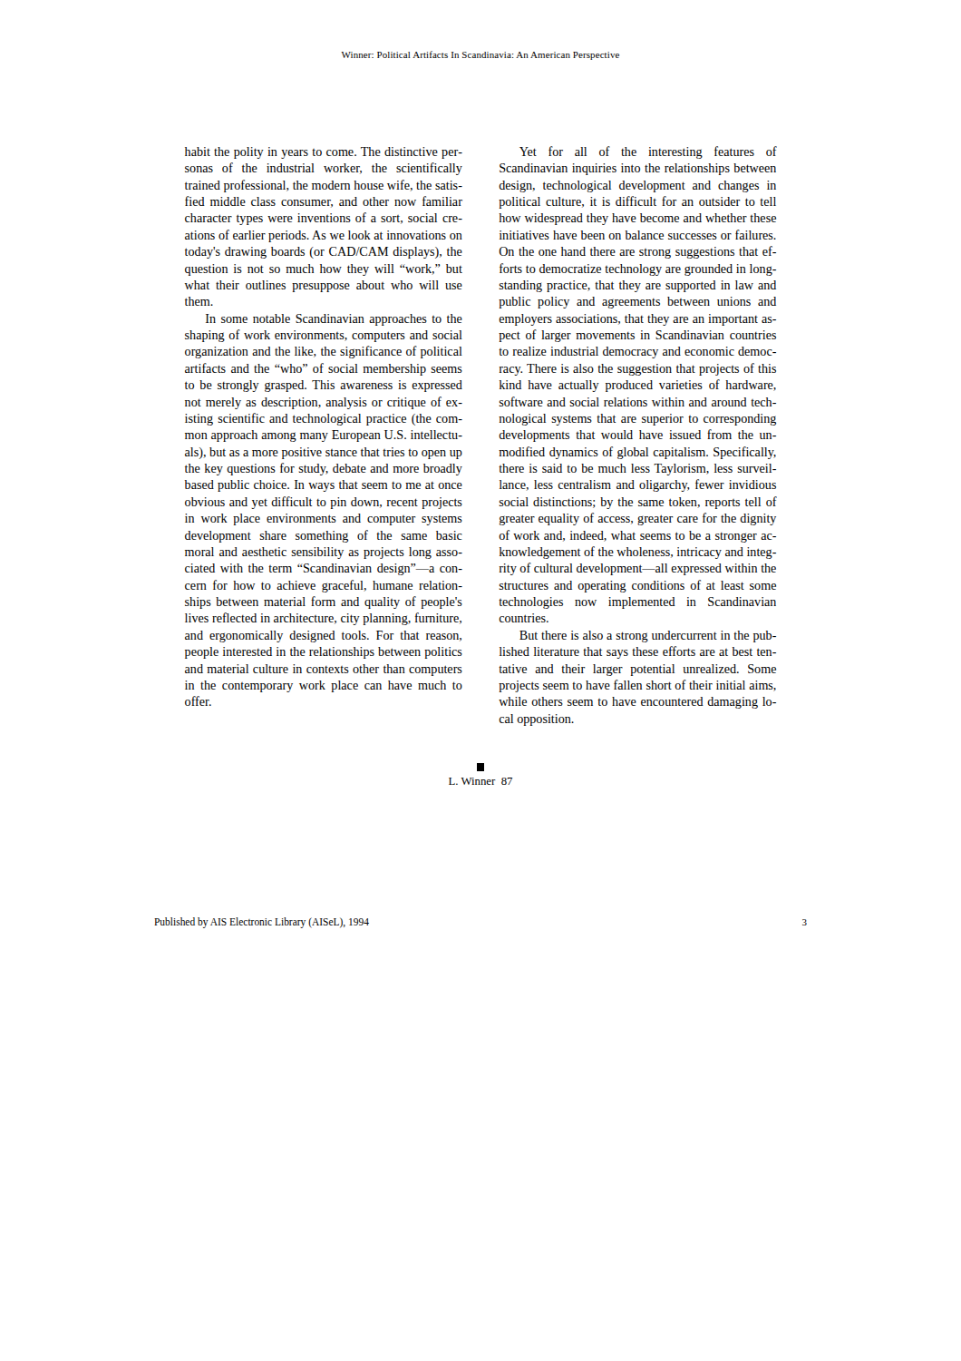Winner: Political Artifacts In Scandinavia: An American Perspective
habit the polity in years to come. The distinctive personas of the industrial worker, the scientifically trained professional, the modern house wife, the satisfied middle class consumer, and other now familiar character types were inventions of a sort, social creations of earlier periods. As we look at innovations on today's drawing boards (or CAD/CAM displays), the question is not so much how they will “work,” but what their outlines presuppose about who will use them.
In some notable Scandinavian approaches to the shaping of work environments, computers and social organization and the like, the significance of political artifacts and the “who” of social membership seems to be strongly grasped. This awareness is expressed not merely as description, analysis or critique of existing scientific and technological practice (the common approach among many European U.S. intellectuals), but as a more positive stance that tries to open up the key questions for study, debate and more broadly based public choice. In ways that seem to me at once obvious and yet difficult to pin down, recent projects in work place environments and computer systems development share something of the same basic moral and aesthetic sensibility as projects long associated with the term “Scandinavian design”—a concern for how to achieve graceful, humane relationships between material form and quality of people's lives reflected in architecture, city planning, furniture, and ergonomically designed tools. For that reason, people interested in the relationships between politics and material culture in contexts other than computers in the contemporary work place can have much to offer.
Yet for all of the interesting features of Scandinavian inquiries into the relationships between design, technological development and changes in political culture, it is difficult for an outsider to tell how widespread they have become and whether these initiatives have been on balance successes or failures. On the one hand there are strong suggestions that efforts to democratize technology are grounded in long-standing practice, that they are supported in law and public policy and agreements between unions and employers associations, that they are an important aspect of larger movements in Scandinavian countries to realize industrial democracy and economic democracy. There is also the suggestion that projects of this kind have actually produced varieties of hardware, software and social relations within and around technological systems that are superior to corresponding developments that would have issued from the unmodified dynamics of global capitalism. Specifically, there is said to be much less Taylorism, less surveillance, less centralism and oligarchy, fewer invidious social distinctions; by the same token, reports tell of greater equality of access, greater care for the dignity of work and, indeed, what seems to be a stronger acknowledgement of the wholeness, intricacy and integrity of cultural development—all expressed within the structures and operating conditions of at least some technologies now implemented in Scandinavian countries.
But there is also a strong undercurrent in the published literature that says these efforts are at best tentative and their larger potential unrealized. Some projects seem to have fallen short of their initial aims, while others seem to have encountered damaging local opposition.
L. Winner 87
Published by AIS Electronic Library (AISeL), 1994
3